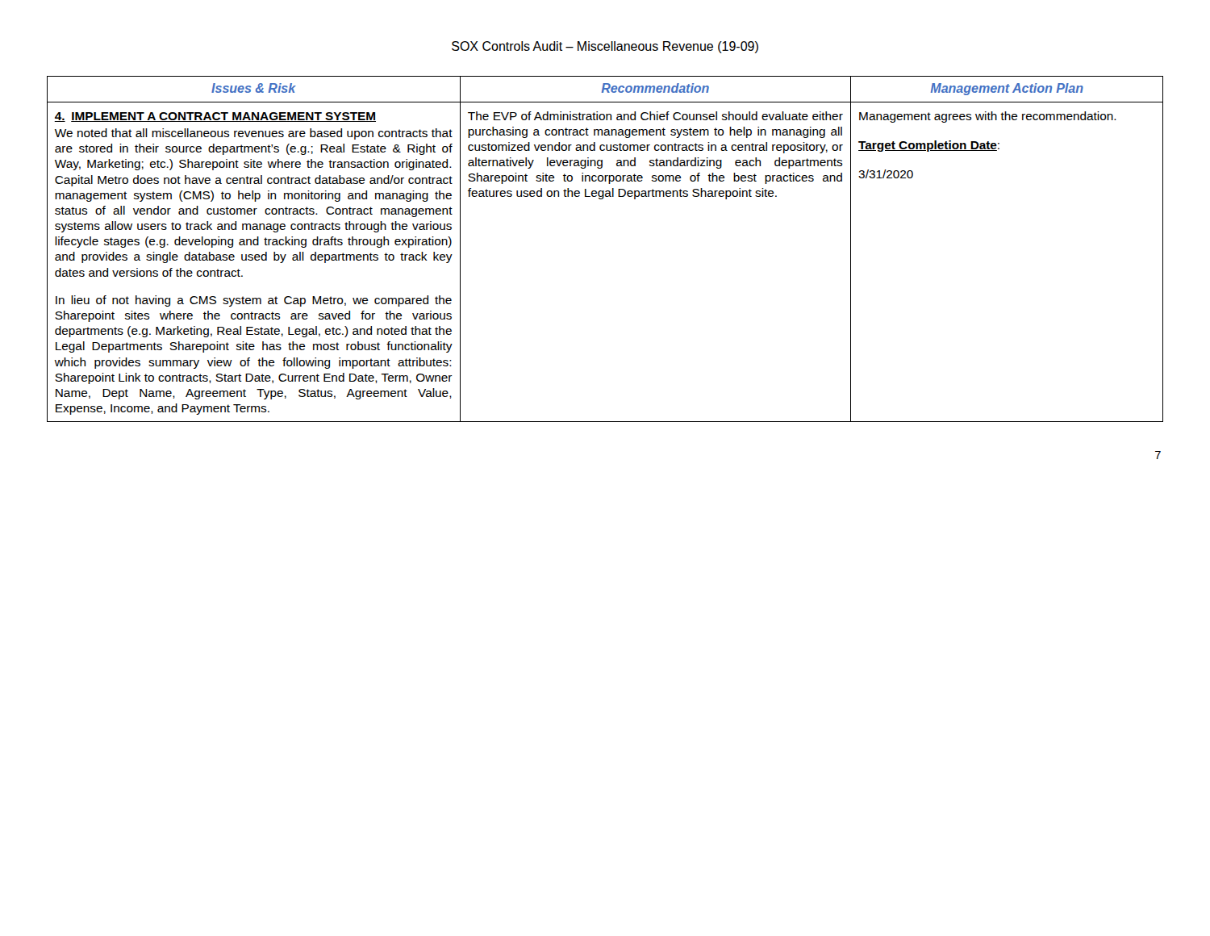SOX Controls Audit – Miscellaneous Revenue (19-09)
| Issues & Risk | Recommendation | Management Action Plan |
| --- | --- | --- |
| 4. Implement a Contract Management System We noted that all miscellaneous revenues are based upon contracts that are stored in their source department’s (e.g.; Real Estate & Right of Way, Marketing; etc.) Sharepoint site where the transaction originated. Capital Metro does not have a central contract database and/or contract management system (CMS) to help in monitoring and managing the status of all vendor and customer contracts. Contract management systems allow users to track and manage contracts through the various lifecycle stages (e.g. developing and tracking drafts through expiration) and provides a single database used by all departments to track key dates and versions of the contract. In lieu of not having a CMS system at Cap Metro, we compared the Sharepoint sites where the contracts are saved for the various departments (e.g. Marketing, Real Estate, Legal, etc.) and noted that the Legal Departments Sharepoint site has the most robust functionality which provides summary view of the following important attributes: Sharepoint Link to contracts, Start Date, Current End Date, Term, Owner Name, Dept Name, Agreement Type, Status, Agreement Value, Expense, Income, and Payment Terms. | The EVP of Administration and Chief Counsel should evaluate either purchasing a contract management system to help in managing all customized vendor and customer contracts in a central repository, or alternatively leveraging and standardizing each departments Sharepoint site to incorporate some of the best practices and features used on the Legal Departments Sharepoint site. | Management agrees with the recommendation. Target Completion Date : 3/31/2020 |
7